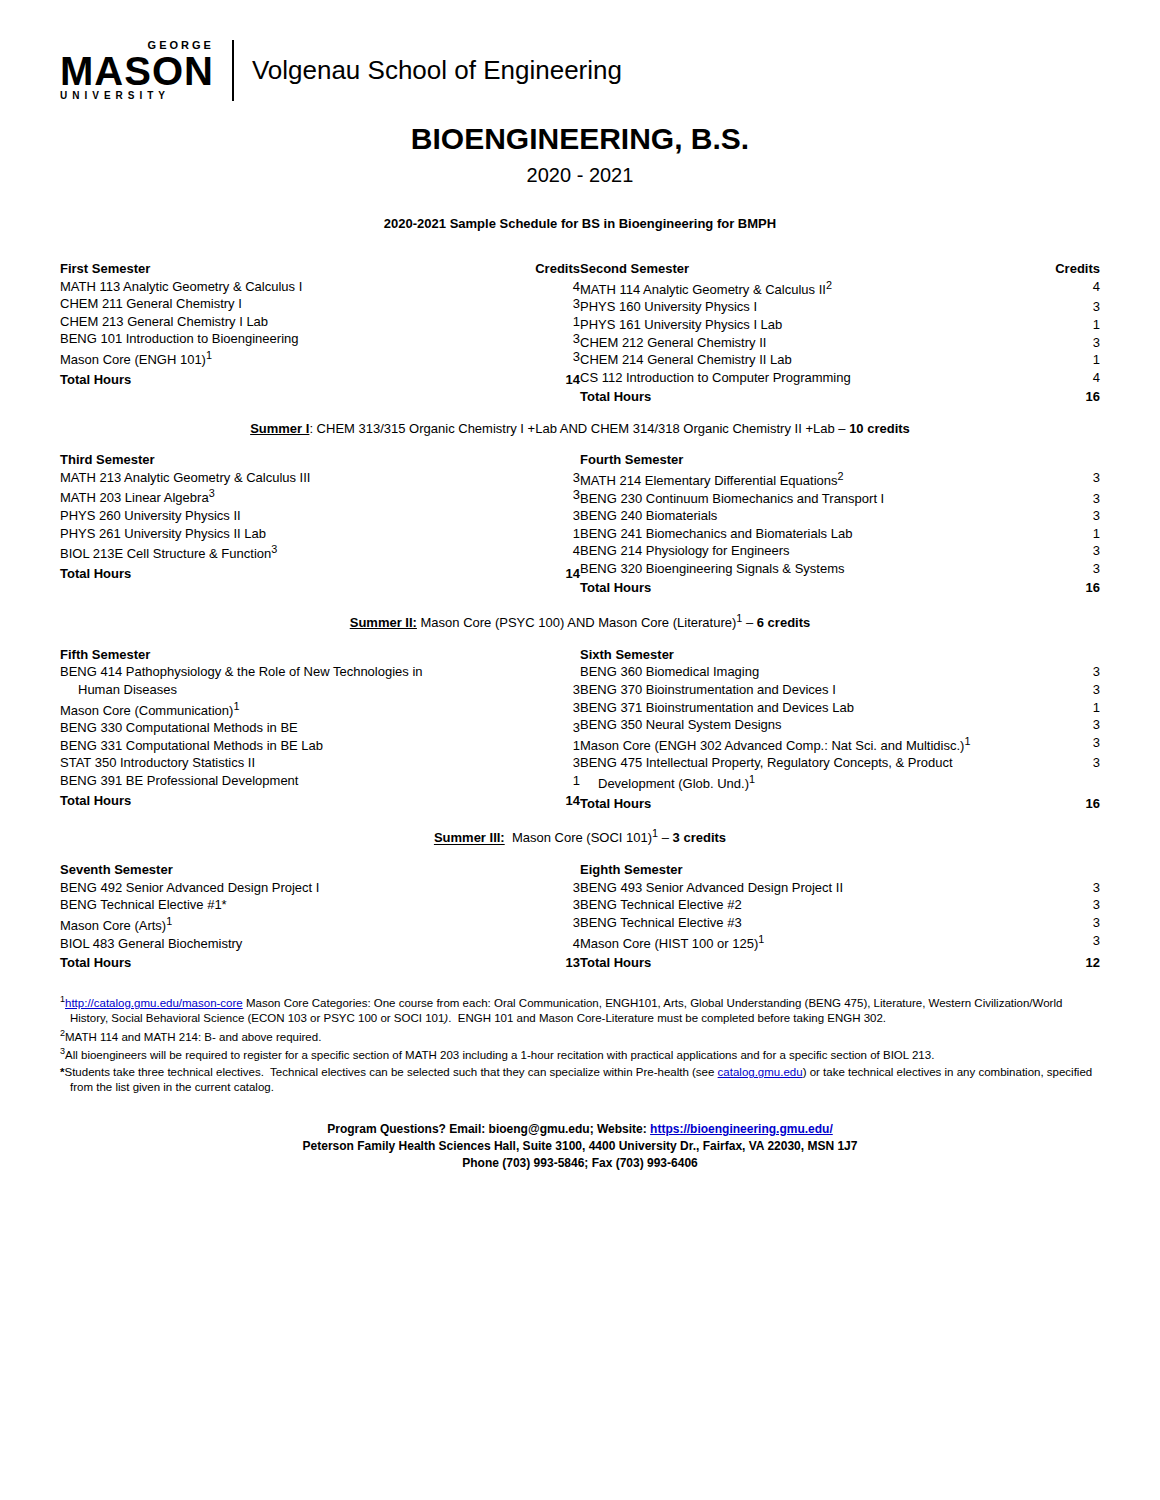GEORGE
MASON
UNIVERSITY
Volgenau School of Engineering
BIOENGINEERING, B.S.
2020 - 2021
2020-2021 Sample Schedule for BS in Bioengineering for BMPH
| First Semester Credits MATH 113 Analytic Geometry & Calculus I 4 CHEM 211 General Chemistry I 3 CHEM 213 General Chemistry I Lab 1 BENG 101 Introduction to Bioengineering 3 Mason Core (ENGH 101) 1 3 Total Hours 14 | Second Semester Credits MATH 114 Analytic Geometry & Calculus II 2 4 PHYS 160 University Physics I 3 PHYS 161 University Physics I Lab 1 CHEM 212 General Chemistry II 3 CHEM 214 General Chemistry II Lab 1 CS 112 Introduction to Computer Programming 4 Total Hours 16 |
Summer I: CHEM 313/315 Organic Chemistry I +Lab AND CHEM 314/318 Organic Chemistry II +Lab – 10 credits
| Third Semester MATH 213 Analytic Geometry & Calculus III 3 MATH 203 Linear Algebra 3 3 PHYS 260 University Physics II 3 PHYS 261 University Physics II Lab 1 BIOL 213E Cell Structure & Function 3 4 Total Hours 14 | Fourth Semester MATH 214 Elementary Differential Equations 2 3 BENG 230 Continuum Biomechanics and Transport I 3 BENG 240 Biomaterials 3 BENG 241 Biomechanics and Biomaterials Lab 1 BENG 214 Physiology for Engineers 3 BENG 320 Bioengineering Signals & Systems 3 Total Hours 16 |
Summer II: Mason Core (PSYC 100) AND Mason Core (Literature)1 – 6 credits
| Fifth Semester BENG 414 Pathophysiology & the Role of New Technologies in Human Diseases 3 Mason Core (Communication) 1 3 BENG 330 Computational Methods in BE 3 BENG 331 Computational Methods in BE Lab 1 STAT 350 Introductory Statistics II 3 BENG 391 BE Professional Development 1 Total Hours 14 | Sixth Semester BENG 360 Biomedical Imaging 3 BENG 370 Bioinstrumentation and Devices I 3 BENG 371 Bioinstrumentation and Devices Lab 1 BENG 350 Neural System Designs 3 Mason Core (ENGH 302 Advanced Comp.: Nat Sci. and Multidisc.) 1 3 BENG 475 Intellectual Property, Regulatory Concepts, & Product 3 Development (Glob. Und.) 1 Total Hours 16 |
Summer III: Mason Core (SOCI 101)1 – 3 credits
| Seventh Semester BENG 492 Senior Advanced Design Project I 3 BENG Technical Elective #1* 3 Mason Core (Arts) 1 3 BIOL 483 General Biochemistry 4 Total Hours 13 | Eighth Semester BENG 493 Senior Advanced Design Project II 3 BENG Technical Elective #2 3 BENG Technical Elective #3 3 Mason Core (HIST 100 or 125) 1 3 Total Hours 12 |
1http://catalog.gmu.edu/mason-core Mason Core Categories: One course from each: Oral Communication, ENGH101, Arts, Global Understanding (BENG 475), Literature, Western Civilization/World History, Social Behavioral Science (ECON 103 or PSYC 100 or SOCI 101). ENGH 101 and Mason Core-Literature must be completed before taking ENGH 302.
2MATH 114 and MATH 214: B- and above required.
3All bioengineers will be required to register for a specific section of MATH 203 including a 1-hour recitation with practical applications and for a specific section of BIOL 213.
*Students take three technical electives. Technical electives can be selected such that they can specialize within Pre-health (see catalog.gmu.edu) or take technical electives in any combination, specified from the list given in the current catalog.
Program Questions? Email: bioeng@gmu.edu; Website: https://bioengineering.gmu.edu/
Peterson Family Health Sciences Hall, Suite 3100, 4400 University Dr., Fairfax, VA 22030, MSN 1J7
Phone (703) 993-5846; Fax (703) 993-6406